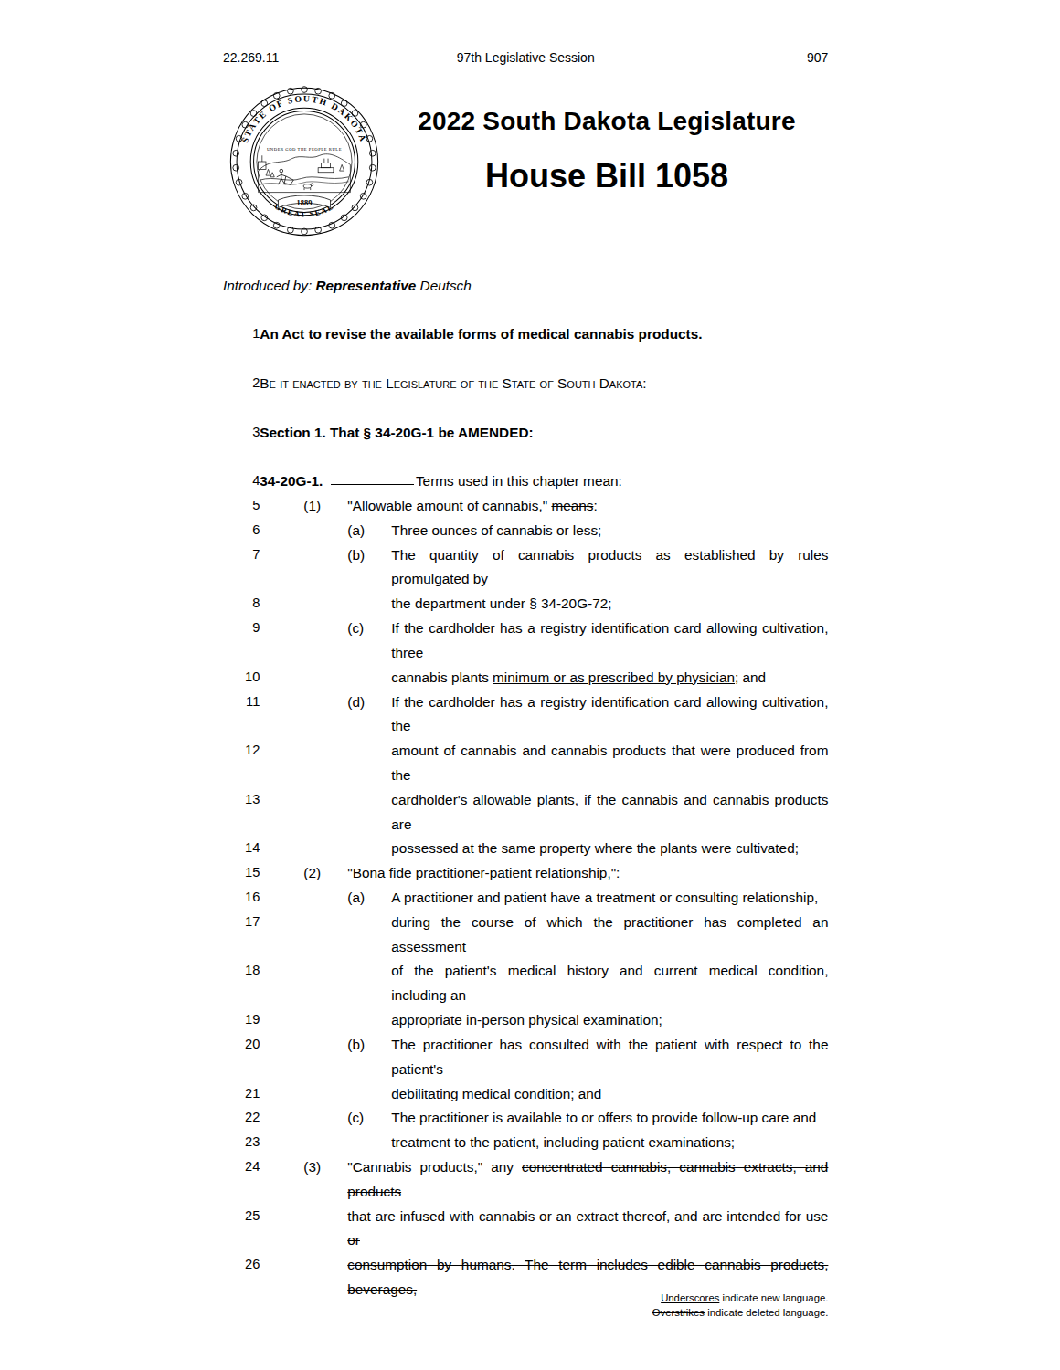22.269.11
97th Legislative Session
907
STATE OF SOUTH DAKOTA GREAT SEAL 1889 UNDER GOD THE PEOPLE RULE
2022 South Dakota Legislature
House Bill 1058
Introduced by: Representative Deutsch
| 1 | An Act to revise the available forms of medical cannabis products. |
| 2 | Be it enacted by the Legislature of the State of South Dakota : |
| 3 | Section 1. That § 34-20G-1 be AMENDED: |
| 4 | 34-20G-1. Terms used in this chapter mean: |
| 5 | (1) "Allowable amount of cannabis," means : |
| 6 | (a) Three ounces of cannabis or less; |
| 7 | (b) The quantity of cannabis products as established by rules promulgated by |
| 8 | the department under § 34-20G-72; |
| 9 | (c) If the cardholder has a registry identification card allowing cultivation, three |
| 10 | cannabis plants minimum or as prescribed by physician ; and |
| 11 | (d) If the cardholder has a registry identification card allowing cultivation, the |
| 12 | amount of cannabis and cannabis products that were produced from the |
| 13 | cardholder's allowable plants, if the cannabis and cannabis products are |
| 14 | possessed at the same property where the plants were cultivated; |
| 15 | (2) "Bona fide practitioner-patient relationship,": |
| 16 | (a) A practitioner and patient have a treatment or consulting relationship, |
| 17 | during the course of which the practitioner has completed an assessment |
| 18 | of the patient's medical history and current medical condition, including an |
| 19 | appropriate in-person physical examination; |
| 20 | (b) The practitioner has consulted with the patient with respect to the patient's |
| 21 | debilitating medical condition; and |
| 22 | (c) The practitioner is available to or offers to provide follow-up care and |
| 23 | treatment to the patient, including patient examinations; |
| 24 | (3) "Cannabis products," any concentrated cannabis, cannabis extracts, and products |
| 25 | that are infused with cannabis or an extract thereof, and are intended for use or |
| 26 | consumption by humans. The term includes edible cannabis products, beverages, |
Underscores indicate new language.
Overstrikes indicate deleted language.